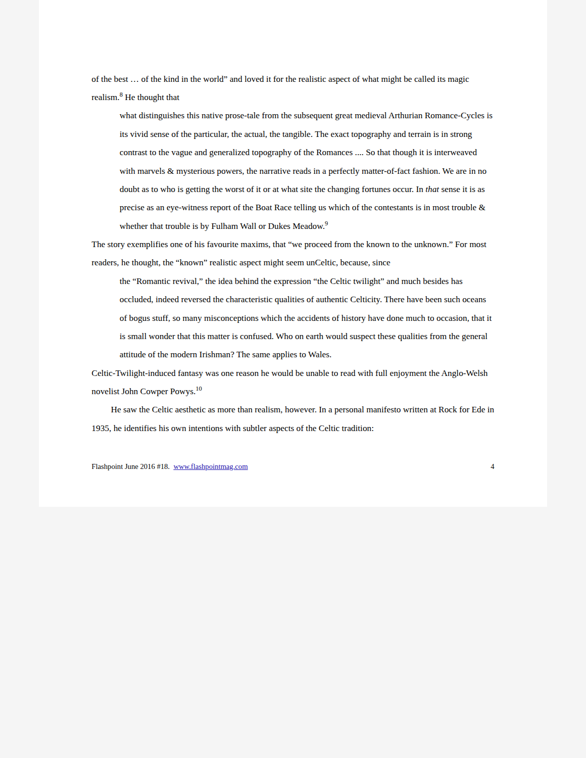of the best … of the kind in the world” and loved it for the realistic aspect of what might be called its magic realism.8 He thought that
what distinguishes this native prose-tale from the subsequent great medieval Arthurian Romance-Cycles is its vivid sense of the particular, the actual, the tangible. The exact topography and terrain is in strong contrast to the vague and generalized topography of the Romances .... So that though it is interweaved with marvels & mysterious powers, the narrative reads in a perfectly matter-of-fact fashion. We are in no doubt as to who is getting the worst of it or at what site the changing fortunes occur. In that sense it is as precise as an eye-witness report of the Boat Race telling us which of the contestants is in most trouble & whether that trouble is by Fulham Wall or Dukes Meadow.9
The story exemplifies one of his favourite maxims, that “we proceed from the known to the unknown.” For most readers, he thought, the “known” realistic aspect might seem unCeltic, because, since
the “Romantic revival,” the idea behind the expression “the Celtic twilight” and much besides has occluded, indeed reversed the characteristic qualities of authentic Celticity. There have been such oceans of bogus stuff, so many misconceptions which the accidents of history have done much to occasion, that it is small wonder that this matter is confused. Who on earth would suspect these qualities from the general attitude of the modern Irishman? The same applies to Wales.
Celtic-Twilight-induced fantasy was one reason he would be unable to read with full enjoyment the Anglo-Welsh novelist John Cowper Powys.10
He saw the Celtic aesthetic as more than realism, however. In a personal manifesto written at Rock for Ede in 1935, he identifies his own intentions with subtler aspects of the Celtic tradition:
Flashpoint June 2016 #18. www.flashpointmag.com 4